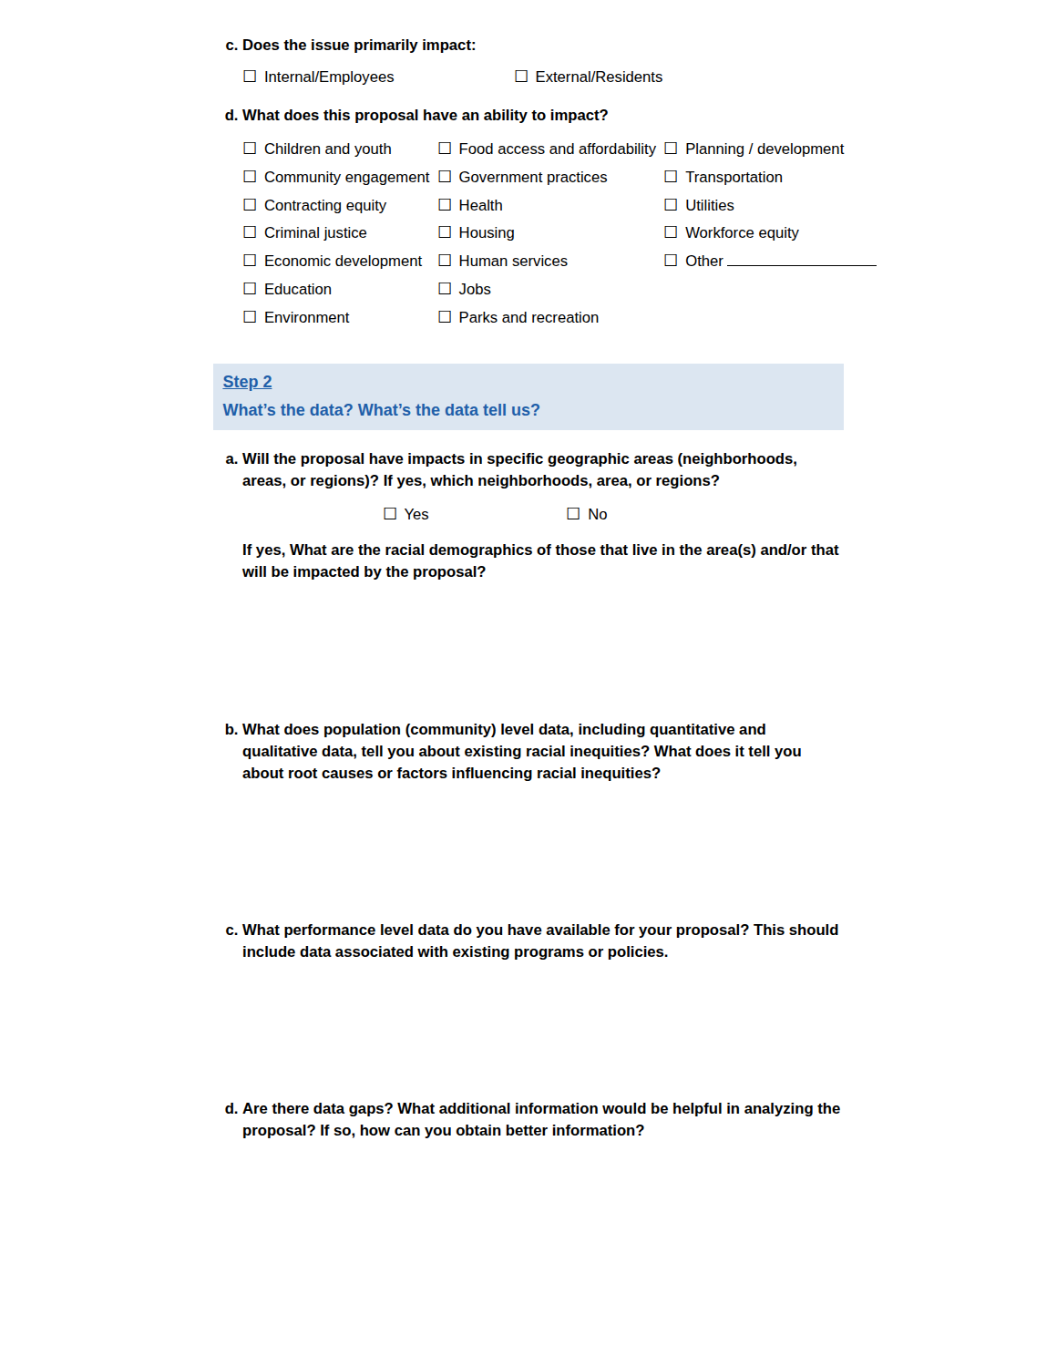Does the issue primarily impact:
Internal/Employees External/Residents
What does this proposal have an ability to impact?
| Children and youth | Food access and affordability | Planning / development |
| Community engagement | Government practices | Transportation |
| Contracting equity | Health | Utilities |
| Criminal justice | Housing | Workforce equity |
| Economic development | Human services | Other |
| Education | Jobs | |
| Environment | Parks and recreation | |
Step 2 What’s the data? What’s the data tell us?
Will the proposal have impacts in specific geographic areas (neighborhoods, areas, or regions)? If yes, which neighborhoods, area, or regions?
Yes No
If yes, What are the racial demographics of those that live in the area(s) and/or that will be impacted by the proposal?
What does population (community) level data, including quantitative and qualitative data, tell you about existing racial inequities? What does it tell you about root causes or factors influencing racial inequities?
What performance level data do you have available for your proposal? This should include data associated with existing programs or policies.
Are there data gaps? What additional information would be helpful in analyzing the proposal? If so, how can you obtain better information?